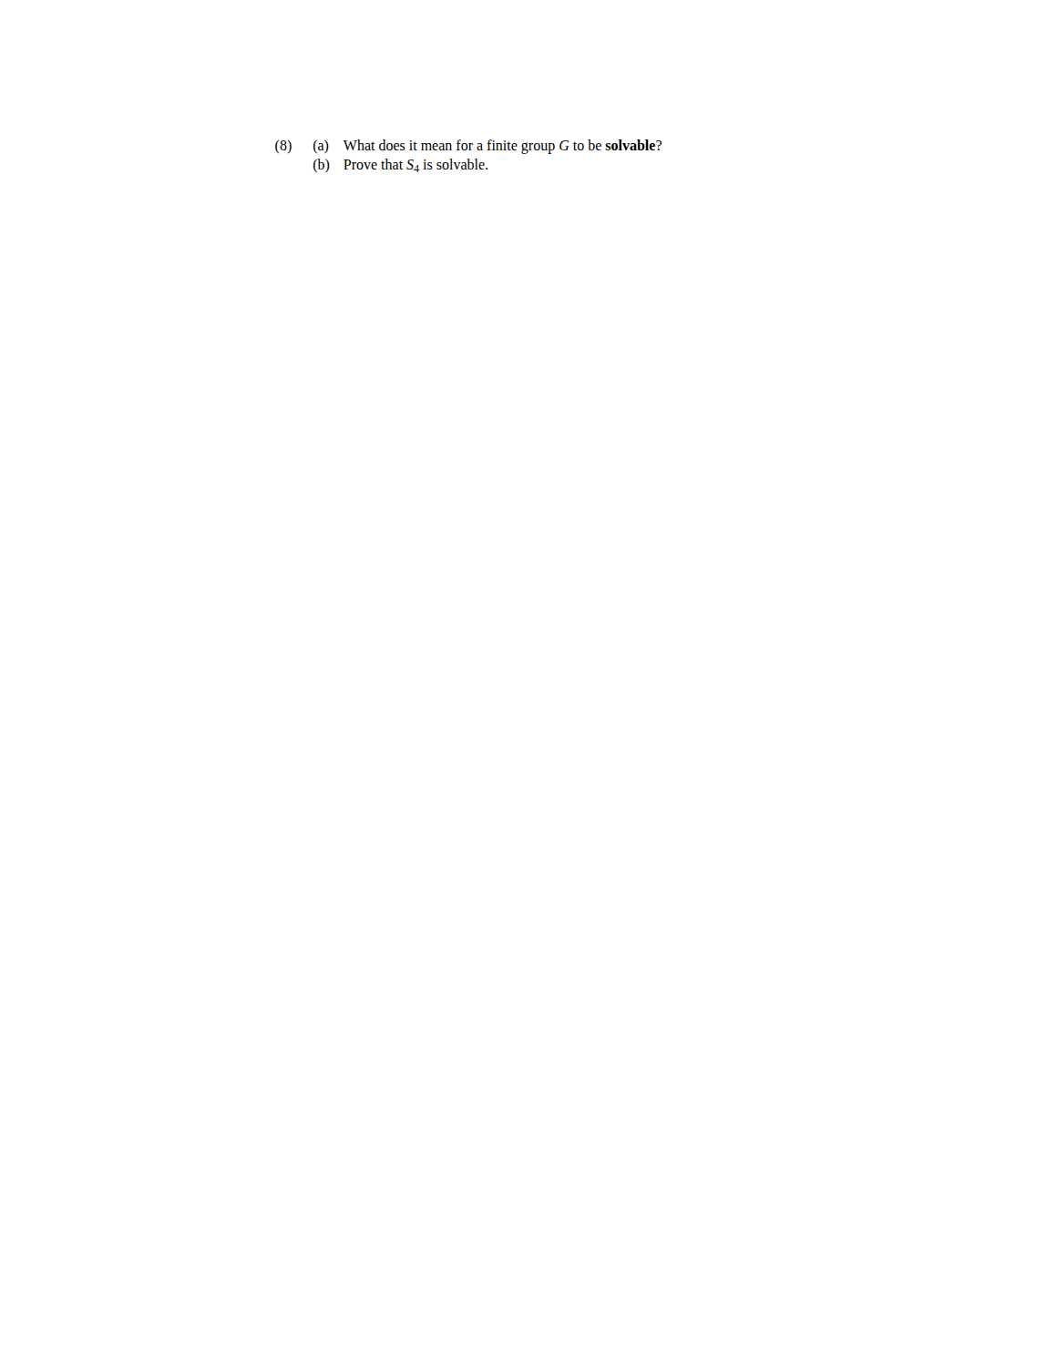(8)
(a)
What does it mean for a finite group G to be solvable?
(b)
Prove that S4 is solvable.